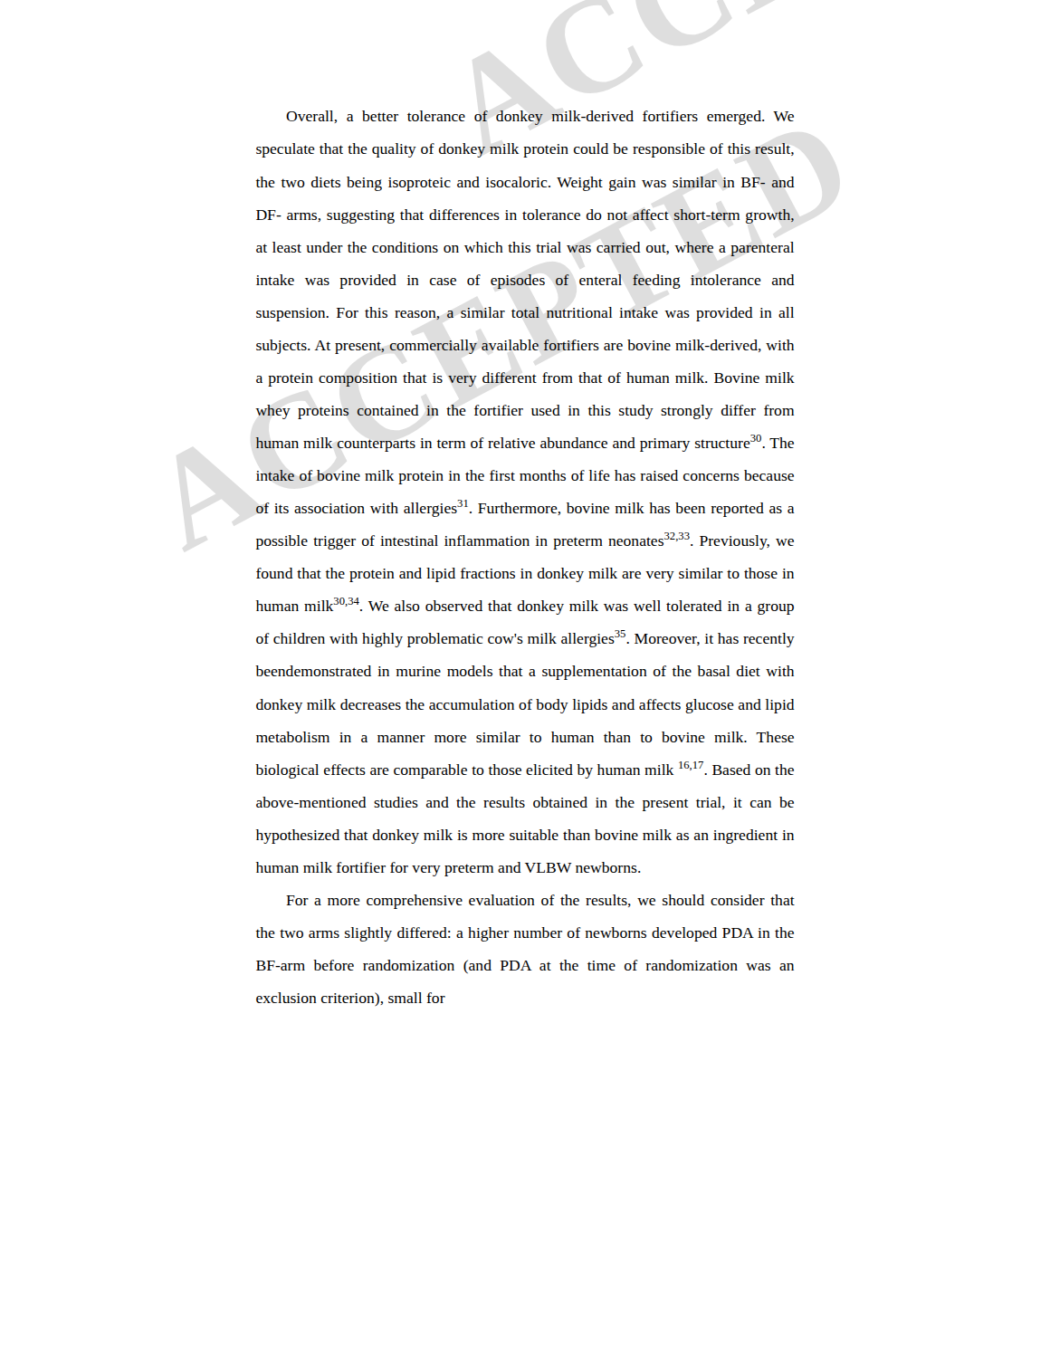ACCEPTED ACCEPTED
Overall, a better tolerance of donkey milk-derived fortifiers emerged. We speculate that the quality of donkey milk protein could be responsible of this result, the two diets being isoproteic and isocaloric. Weight gain was similar in BF- and DF- arms, suggesting that differences in tolerance do not affect short-term growth, at least under the conditions on which this trial was carried out, where a parenteral intake was provided in case of episodes of enteral feeding intolerance and suspension. For this reason, a similar total nutritional intake was provided in all subjects. At present, commercially available fortifiers are bovine milk-derived, with a protein composition that is very different from that of human milk. Bovine milk whey proteins contained in the fortifier used in this study strongly differ from human milk counterparts in term of relative abundance and primary structure30. The intake of bovine milk protein in the first months of life has raised concerns because of its association with allergies31. Furthermore, bovine milk has been reported as a possible trigger of intestinal inflammation in preterm neonates32,33. Previously, we found that the protein and lipid fractions in donkey milk are very similar to those in human milk30,34. We also observed that donkey milk was well tolerated in a group of children with highly problematic cow's milk allergies35. Moreover, it has recently beendemonstrated in murine models that a supplementation of the basal diet with donkey milk decreases the accumulation of body lipids and affects glucose and lipid metabolism in a manner more similar to human than to bovine milk. These biological effects are comparable to those elicited by human milk 16,17. Based on the above-mentioned studies and the results obtained in the present trial, it can be hypothesized that donkey milk is more suitable than bovine milk as an ingredient in human milk fortifier for very preterm and VLBW newborns.
For a more comprehensive evaluation of the results, we should consider that the two arms slightly differed: a higher number of newborns developed PDA in the BF-arm before randomization (and PDA at the time of randomization was an exclusion criterion), small for